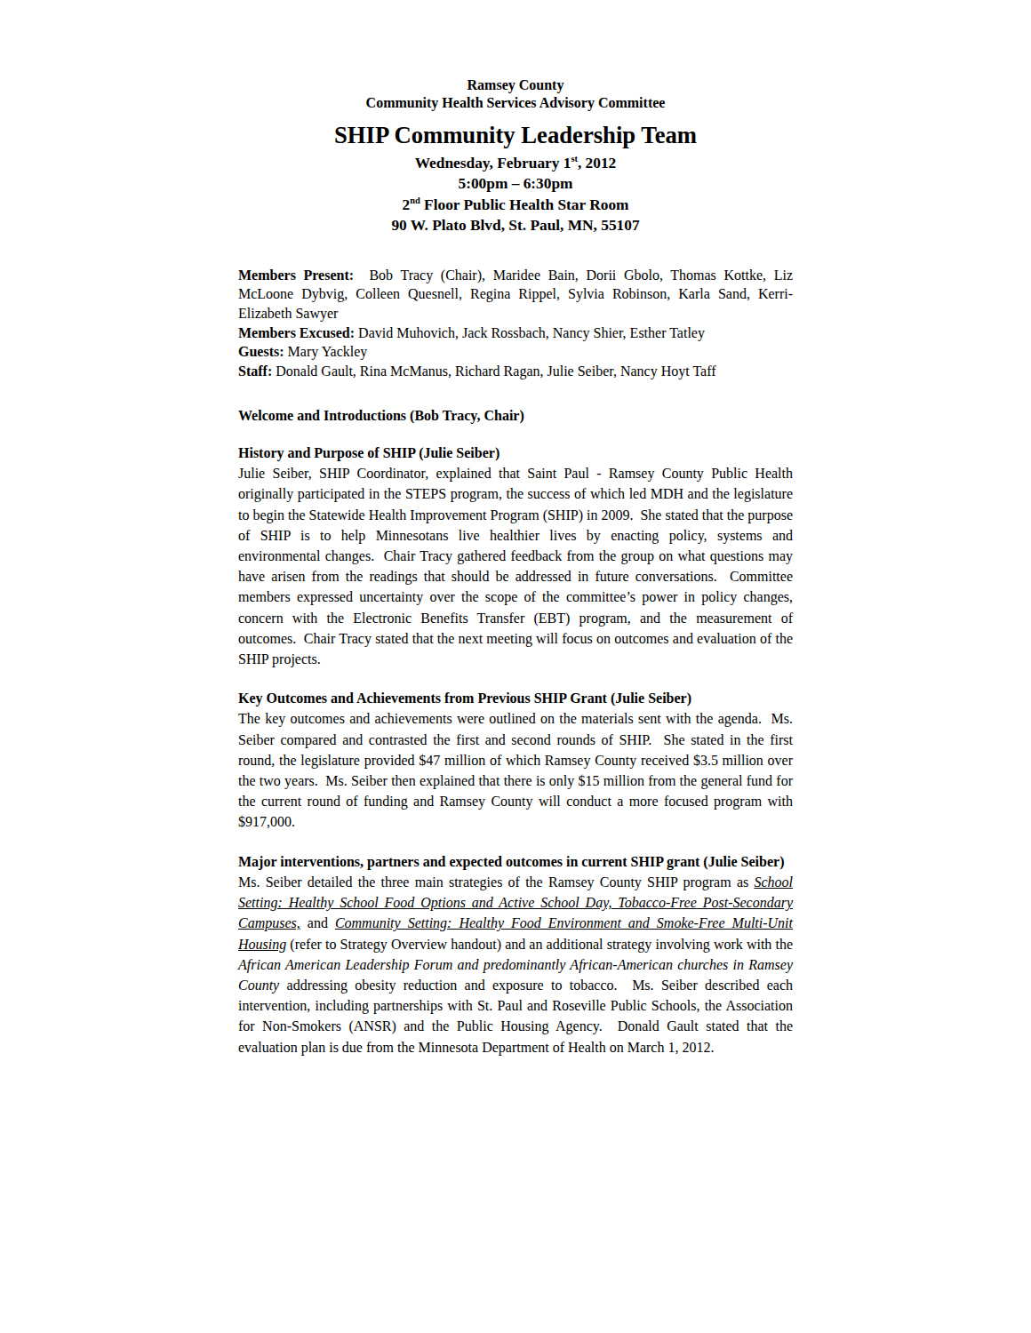Ramsey County
Community Health Services Advisory Committee
SHIP Community Leadership Team
Wednesday, February 1st, 2012
5:00pm – 6:30pm
2nd Floor Public Health Star Room
90 W. Plato Blvd, St. Paul, MN, 55107
Members Present: Bob Tracy (Chair), Maridee Bain, Dorii Gbolo, Thomas Kottke, Liz McLoone Dybvig, Colleen Quesnell, Regina Rippel, Sylvia Robinson, Karla Sand, Kerri-Elizabeth Sawyer
Members Excused: David Muhovich, Jack Rossbach, Nancy Shier, Esther Tatley
Guests: Mary Yackley
Staff: Donald Gault, Rina McManus, Richard Ragan, Julie Seiber, Nancy Hoyt Taff
Welcome and Introductions (Bob Tracy, Chair)
History and Purpose of SHIP (Julie Seiber)
Julie Seiber, SHIP Coordinator, explained that Saint Paul - Ramsey County Public Health originally participated in the STEPS program, the success of which led MDH and the legislature to begin the Statewide Health Improvement Program (SHIP) in 2009. She stated that the purpose of SHIP is to help Minnesotans live healthier lives by enacting policy, systems and environmental changes. Chair Tracy gathered feedback from the group on what questions may have arisen from the readings that should be addressed in future conversations. Committee members expressed uncertainty over the scope of the committee’s power in policy changes, concern with the Electronic Benefits Transfer (EBT) program, and the measurement of outcomes. Chair Tracy stated that the next meeting will focus on outcomes and evaluation of the SHIP projects.
Key Outcomes and Achievements from Previous SHIP Grant (Julie Seiber)
The key outcomes and achievements were outlined on the materials sent with the agenda. Ms. Seiber compared and contrasted the first and second rounds of SHIP. She stated in the first round, the legislature provided $47 million of which Ramsey County received $3.5 million over the two years. Ms. Seiber then explained that there is only $15 million from the general fund for the current round of funding and Ramsey County will conduct a more focused program with $917,000.
Major interventions, partners and expected outcomes in current SHIP grant (Julie Seiber)
Ms. Seiber detailed the three main strategies of the Ramsey County SHIP program as School Setting: Healthy School Food Options and Active School Day, Tobacco-Free Post-Secondary Campuses, and Community Setting: Healthy Food Environment and Smoke-Free Multi-Unit Housing (refer to Strategy Overview handout) and an additional strategy involving work with the African American Leadership Forum and predominantly African-American churches in Ramsey County addressing obesity reduction and exposure to tobacco. Ms. Seiber described each intervention, including partnerships with St. Paul and Roseville Public Schools, the Association for Non-Smokers (ANSR) and the Public Housing Agency. Donald Gault stated that the evaluation plan is due from the Minnesota Department of Health on March 1, 2012.